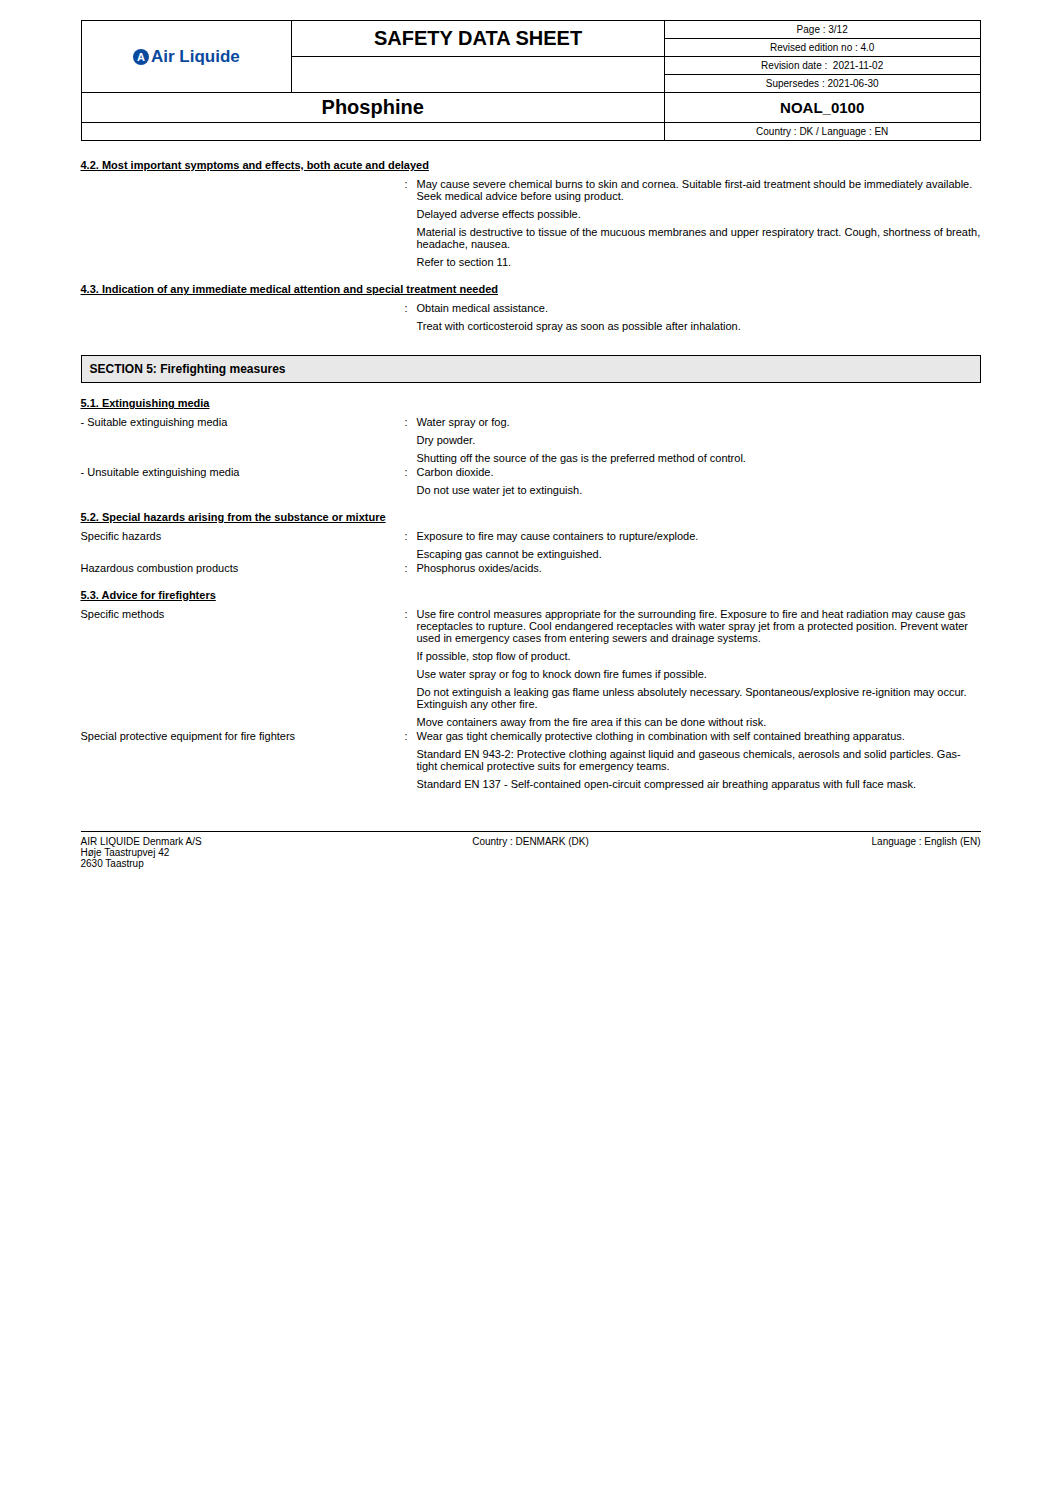| A Air Liquide | SAFETY DATA SHEET | Page : 3/12 |
| Revised edition no : 4.0 |
| | Revision date : 2021-11-02 |
| Supersedes : 2021-06-30 |
| Phosphine | NOAL_0100 |
| | Country : DK / Language : EN |
4.2. Most important symptoms and effects, both acute and delayed
| | : | May cause severe chemical burns to skin and cornea. Suitable first-aid treatment should be immediately available. Seek medical advice before using product. Delayed adverse effects possible. Material is destructive to tissue of the mucuous membranes and upper respiratory tract. Cough, shortness of breath, headache, nausea. Refer to section 11. |
4.3. Indication of any immediate medical attention and special treatment needed
| | : | Obtain medical assistance. Treat with corticosteroid spray as soon as possible after inhalation. |
SECTION 5: Firefighting measures
5.1. Extinguishing media
| - Suitable extinguishing media | : | Water spray or fog. Dry powder. Shutting off the source of the gas is the preferred method of control. |
| - Unsuitable extinguishing media | : | Carbon dioxide. Do not use water jet to extinguish. |
5.2. Special hazards arising from the substance or mixture
| Specific hazards | : | Exposure to fire may cause containers to rupture/explode. Escaping gas cannot be extinguished. |
| Hazardous combustion products | : | Phosphorus oxides/acids. |
5.3. Advice for firefighters
| Specific methods | : | Use fire control measures appropriate for the surrounding fire. Exposure to fire and heat radiation may cause gas receptacles to rupture. Cool endangered receptacles with water spray jet from a protected position. Prevent water used in emergency cases from entering sewers and drainage systems. If possible, stop flow of product. Use water spray or fog to knock down fire fumes if possible. Do not extinguish a leaking gas flame unless absolutely necessary. Spontaneous/explosive re-ignition may occur. Extinguish any other fire. Move containers away from the fire area if this can be done without risk. |
| Special protective equipment for fire fighters | : | Wear gas tight chemically protective clothing in combination with self contained breathing apparatus. Standard EN 943-2: Protective clothing against liquid and gaseous chemicals, aerosols and solid particles. Gas-tight chemical protective suits for emergency teams. Standard EN 137 - Self-contained open-circuit compressed air breathing apparatus with full face mask. |
AIR LIQUIDE Denmark A/S
Høje Taastrupvej 42
2630 Taastrup
Country : DENMARK (DK)
Language : English (EN)